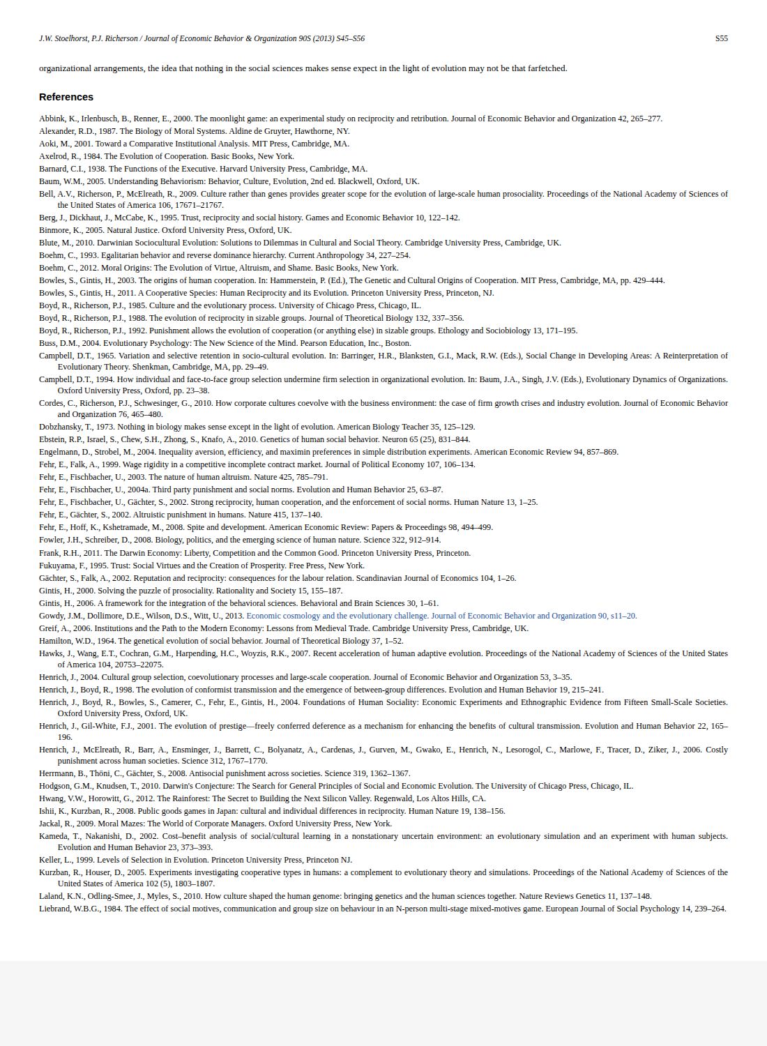J.W. Stoelhorst, P.J. Richerson / Journal of Economic Behavior & Organization 90S (2013) S45–S56 S55
organizational arrangements, the idea that nothing in the social sciences makes sense expect in the light of evolution may not be that farfetched.
References
Abbink, K., Irlenbusch, B., Renner, E., 2000. The moonlight game: an experimental study on reciprocity and retribution. Journal of Economic Behavior and Organization 42, 265–277.
Alexander, R.D., 1987. The Biology of Moral Systems. Aldine de Gruyter, Hawthorne, NY.
Aoki, M., 2001. Toward a Comparative Institutional Analysis. MIT Press, Cambridge, MA.
Axelrod, R., 1984. The Evolution of Cooperation. Basic Books, New York.
Barnard, C.I., 1938. The Functions of the Executive. Harvard University Press, Cambridge, MA.
Baum, W.M., 2005. Understanding Behaviorism: Behavior, Culture, Evolution, 2nd ed. Blackwell, Oxford, UK.
Bell, A.V., Richerson, P., McElreath, R., 2009. Culture rather than genes provides greater scope for the evolution of large-scale human prosociality. Proceedings of the National Academy of Sciences of the United States of America 106, 17671–21767.
Berg, J., Dickhaut, J., McCabe, K., 1995. Trust, reciprocity and social history. Games and Economic Behavior 10, 122–142.
Binmore, K., 2005. Natural Justice. Oxford University Press, Oxford, UK.
Blute, M., 2010. Darwinian Sociocultural Evolution: Solutions to Dilemmas in Cultural and Social Theory. Cambridge University Press, Cambridge, UK.
Boehm, C., 1993. Egalitarian behavior and reverse dominance hierarchy. Current Anthropology 34, 227–254.
Boehm, C., 2012. Moral Origins: The Evolution of Virtue, Altruism, and Shame. Basic Books, New York.
Bowles, S., Gintis, H., 2003. The origins of human cooperation. In: Hammerstein, P. (Ed.), The Genetic and Cultural Origins of Cooperation. MIT Press, Cambridge, MA, pp. 429–444.
Bowles, S., Gintis, H., 2011. A Cooperative Species: Human Reciprocity and its Evolution. Princeton University Press, Princeton, NJ.
Boyd, R., Richerson, P.J., 1985. Culture and the evolutionary process. University of Chicago Press, Chicago, IL.
Boyd, R., Richerson, P.J., 1988. The evolution of reciprocity in sizable groups. Journal of Theoretical Biology 132, 337–356.
Boyd, R., Richerson, P.J., 1992. Punishment allows the evolution of cooperation (or anything else) in sizable groups. Ethology and Sociobiology 13, 171–195.
Buss, D.M., 2004. Evolutionary Psychology: The New Science of the Mind. Pearson Education, Inc., Boston.
Campbell, D.T., 1965. Variation and selective retention in socio-cultural evolution. In: Barringer, H.R., Blanksten, G.I., Mack, R.W. (Eds.), Social Change in Developing Areas: A Reinterpretation of Evolutionary Theory. Shenkman, Cambridge, MA, pp. 29–49.
Campbell, D.T., 1994. How individual and face-to-face group selection undermine firm selection in organizational evolution. In: Baum, J.A., Singh, J.V. (Eds.), Evolutionary Dynamics of Organizations. Oxford University Press, Oxford, pp. 23–38.
Cordes, C., Richerson, P.J., Schwesinger, G., 2010. How corporate cultures coevolve with the business environment: the case of firm growth crises and industry evolution. Journal of Economic Behavior and Organization 76, 465–480.
Dobzhansky, T., 1973. Nothing in biology makes sense except in the light of evolution. American Biology Teacher 35, 125–129.
Ebstein, R.P., Israel, S., Chew, S.H., Zhong, S., Knafo, A., 2010. Genetics of human social behavior. Neuron 65 (25), 831–844.
Engelmann, D., Strobel, M., 2004. Inequality aversion, efficiency, and maximin preferences in simple distribution experiments. American Economic Review 94, 857–869.
Fehr, E., Falk, A., 1999. Wage rigidity in a competitive incomplete contract market. Journal of Political Economy 107, 106–134.
Fehr, E., Fischbacher, U., 2003. The nature of human altruism. Nature 425, 785–791.
Fehr, E., Fischbacher, U., 2004a. Third party punishment and social norms. Evolution and Human Behavior 25, 63–87.
Fehr, E., Fischbacher, U., Gächter, S., 2002. Strong reciprocity, human cooperation, and the enforcement of social norms. Human Nature 13, 1–25.
Fehr, E., Gächter, S., 2002. Altruistic punishment in humans. Nature 415, 137–140.
Fehr, E., Hoff, K., Kshetramade, M., 2008. Spite and development. American Economic Review: Papers & Proceedings 98, 494–499.
Fowler, J.H., Schreiber, D., 2008. Biology, politics, and the emerging science of human nature. Science 322, 912–914.
Frank, R.H., 2011. The Darwin Economy: Liberty, Competition and the Common Good. Princeton University Press, Princeton.
Fukuyama, F., 1995. Trust: Social Virtues and the Creation of Prosperity. Free Press, New York.
Gächter, S., Falk, A., 2002. Reputation and reciprocity: consequences for the labour relation. Scandinavian Journal of Economics 104, 1–26.
Gintis, H., 2000. Solving the puzzle of prosociality. Rationality and Society 15, 155–187.
Gintis, H., 2006. A framework for the integration of the behavioral sciences. Behavioral and Brain Sciences 30, 1–61.
Gowdy, J.M., Dollimore, D.E., Wilson, D.S., Witt, U., 2013. Economic cosmology and the evolutionary challenge. Journal of Economic Behavior and Organization 90, s11–20.
Greif, A., 2006. Institutions and the Path to the Modern Economy: Lessons from Medieval Trade. Cambridge University Press, Cambridge, UK.
Hamilton, W.D., 1964. The genetical evolution of social behavior. Journal of Theoretical Biology 37, 1–52.
Hawks, J., Wang, E.T., Cochran, G.M., Harpending, H.C., Woyzis, R.K., 2007. Recent acceleration of human adaptive evolution. Proceedings of the National Academy of Sciences of the United States of America 104, 20753–22075.
Henrich, J., 2004. Cultural group selection, coevolutionary processes and large-scale cooperation. Journal of Economic Behavior and Organization 53, 3–35.
Henrich, J., Boyd, R., 1998. The evolution of conformist transmission and the emergence of between-group differences. Evolution and Human Behavior 19, 215–241.
Henrich, J., Boyd, R., Bowles, S., Camerer, C., Fehr, E., Gintis, H., 2004. Foundations of Human Sociality: Economic Experiments and Ethnographic Evidence from Fifteen Small-Scale Societies. Oxford University Press, Oxford, UK.
Henrich, J., Gil-White, F.J., 2001. The evolution of prestige—freely conferred deference as a mechanism for enhancing the benefits of cultural transmission. Evolution and Human Behavior 22, 165–196.
Henrich, J., McElreath, R., Barr, A., Ensminger, J., Barrett, C., Bolyanatz, A., Cardenas, J., Gurven, M., Gwako, E., Henrich, N., Lesorogol, C., Marlowe, F., Tracer, D., Ziker, J., 2006. Costly punishment across human societies. Science 312, 1767–1770.
Herrmann, B., Thöni, C., Gächter, S., 2008. Antisocial punishment across societies. Science 319, 1362–1367.
Hodgson, G.M., Knudsen, T., 2010. Darwin's Conjecture: The Search for General Principles of Social and Economic Evolution. The University of Chicago Press, Chicago, IL.
Hwang, V.W., Horowitt, G., 2012. The Rainforest: The Secret to Building the Next Silicon Valley. Regenwald, Los Altos Hills, CA.
Ishii, K., Kurzban, R., 2008. Public goods games in Japan: cultural and individual differences in reciprocity. Human Nature 19, 138–156.
Jackal, R., 2009. Moral Mazes: The World of Corporate Managers. Oxford University Press, New York.
Kameda, T., Nakanishi, D., 2002. Cost–benefit analysis of social/cultural learning in a nonstationary uncertain environment: an evolutionary simulation and an experiment with human subjects. Evolution and Human Behavior 23, 373–393.
Keller, L., 1999. Levels of Selection in Evolution. Princeton University Press, Princeton NJ.
Kurzban, R., Houser, D., 2005. Experiments investigating cooperative types in humans: a complement to evolutionary theory and simulations. Proceedings of the National Academy of Sciences of the United States of America 102 (5), 1803–1807.
Laland, K.N., Odling-Smee, J., Myles, S., 2010. How culture shaped the human genome: bringing genetics and the human sciences together. Nature Reviews Genetics 11, 137–148.
Liebrand, W.B.G., 1984. The effect of social motives, communication and group size on behaviour in an N-person multi-stage mixed-motives game. European Journal of Social Psychology 14, 239–264.